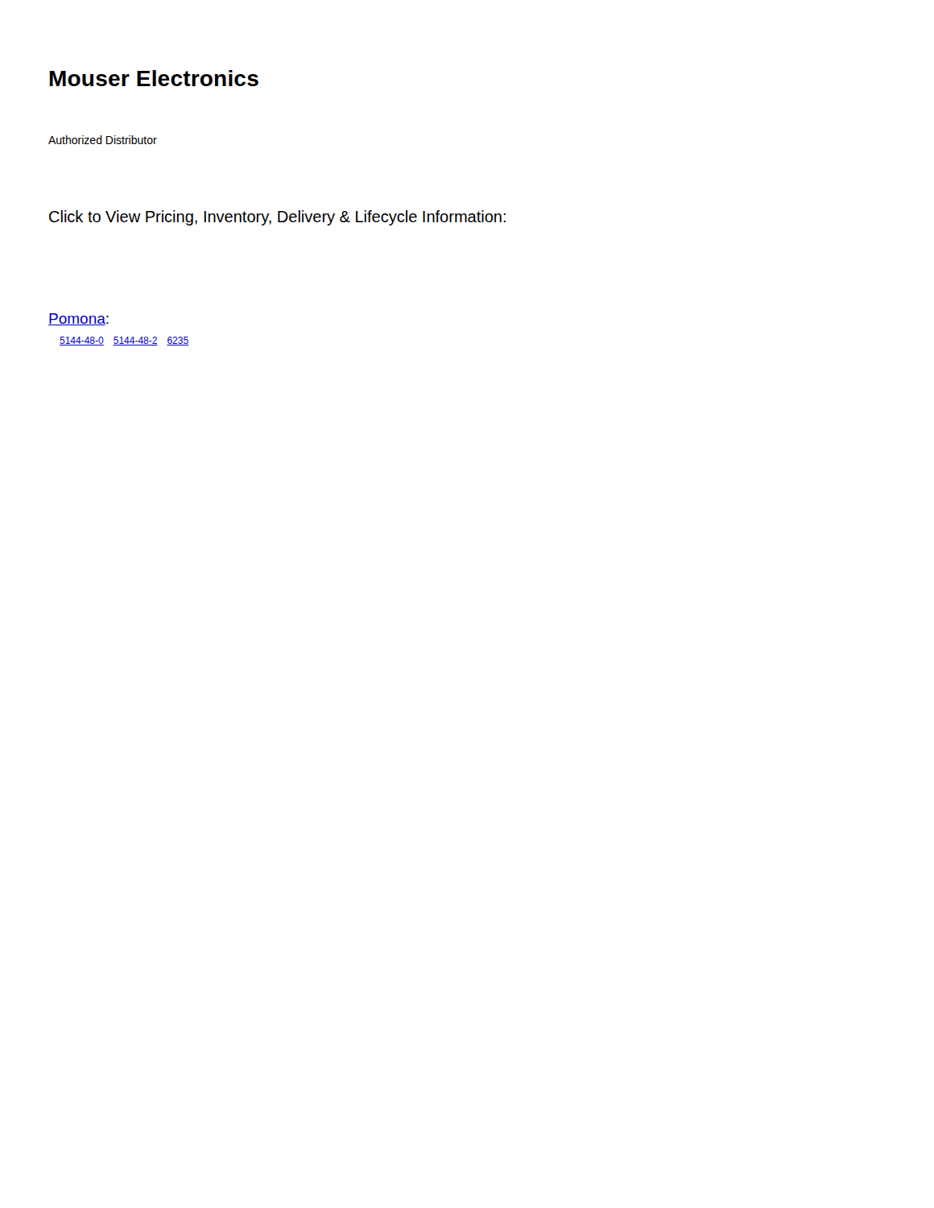Mouser Electronics
Authorized Distributor
Click to View Pricing, Inventory, Delivery & Lifecycle Information:
Pomona:
5144-48-05144-48-26235